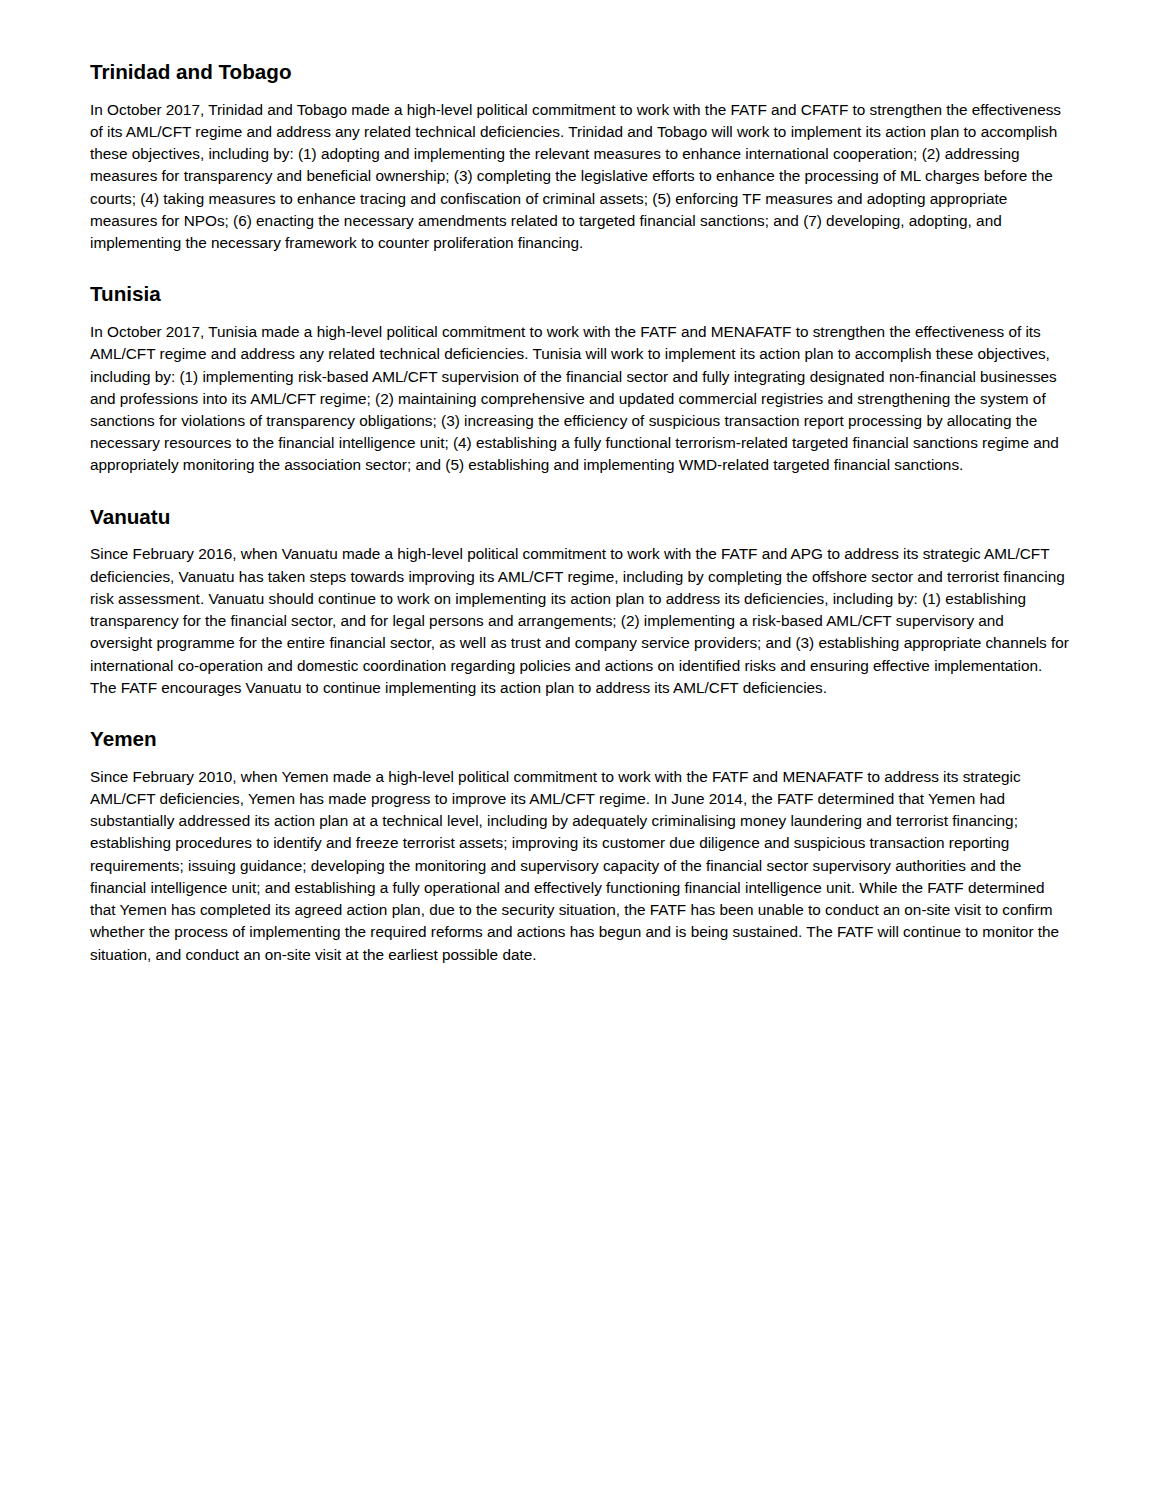Trinidad and Tobago
In October 2017, Trinidad and Tobago made a high-level political commitment to work with the FATF and CFATF to strengthen the effectiveness of its AML/CFT regime and address any related technical deficiencies. Trinidad and Tobago will work to implement its action plan to accomplish these objectives, including by: (1) adopting and implementing the relevant measures to enhance international cooperation; (2) addressing measures for transparency and beneficial ownership; (3) completing the legislative efforts to enhance the processing of ML charges before the courts; (4) taking measures to enhance tracing and confiscation of criminal assets; (5) enforcing TF measures and adopting appropriate measures for NPOs; (6) enacting the necessary amendments related to targeted financial sanctions; and (7) developing, adopting, and implementing the necessary framework to counter proliferation financing.
Tunisia
In October 2017, Tunisia made a high-level political commitment to work with the FATF and MENAFATF to strengthen the effectiveness of its AML/CFT regime and address any related technical deficiencies. Tunisia will work to implement its action plan to accomplish these objectives, including by: (1) implementing risk-based AML/CFT supervision of the financial sector and fully integrating designated non-financial businesses and professions into its AML/CFT regime; (2) maintaining comprehensive and updated commercial registries and strengthening the system of sanctions for violations of transparency obligations; (3) increasing the efficiency of suspicious transaction report processing by allocating the necessary resources to the financial intelligence unit; (4) establishing a fully functional terrorism-related targeted financial sanctions regime and appropriately monitoring the association sector; and (5) establishing and implementing WMD-related targeted financial sanctions.
Vanuatu
Since February 2016, when Vanuatu made a high-level political commitment to work with the FATF and APG to address its strategic AML/CFT deficiencies, Vanuatu has taken steps towards improving its AML/CFT regime, including by completing the offshore sector and terrorist financing risk assessment. Vanuatu should continue to work on implementing its action plan to address its deficiencies, including by: (1) establishing transparency for the financial sector, and for legal persons and arrangements; (2) implementing a risk-based AML/CFT supervisory and oversight programme for the entire financial sector, as well as trust and company service providers; and (3) establishing appropriate channels for international co-operation and domestic coordination regarding policies and actions on identified risks and ensuring effective implementation. The FATF encourages Vanuatu to continue implementing its action plan to address its AML/CFT deficiencies.
Yemen
Since February 2010, when Yemen made a high-level political commitment to work with the FATF and MENAFATF to address its strategic AML/CFT deficiencies, Yemen has made progress to improve its AML/CFT regime. In June 2014, the FATF determined that Yemen had substantially addressed its action plan at a technical level, including by adequately criminalising money laundering and terrorist financing; establishing procedures to identify and freeze terrorist assets; improving its customer due diligence and suspicious transaction reporting requirements; issuing guidance; developing the monitoring and supervisory capacity of the financial sector supervisory authorities and the financial intelligence unit; and establishing a fully operational and effectively functioning financial intelligence unit. While the FATF determined that Yemen has completed its agreed action plan, due to the security situation, the FATF has been unable to conduct an on-site visit to confirm whether the process of implementing the required reforms and actions has begun and is being sustained. The FATF will continue to monitor the situation, and conduct an on-site visit at the earliest possible date.